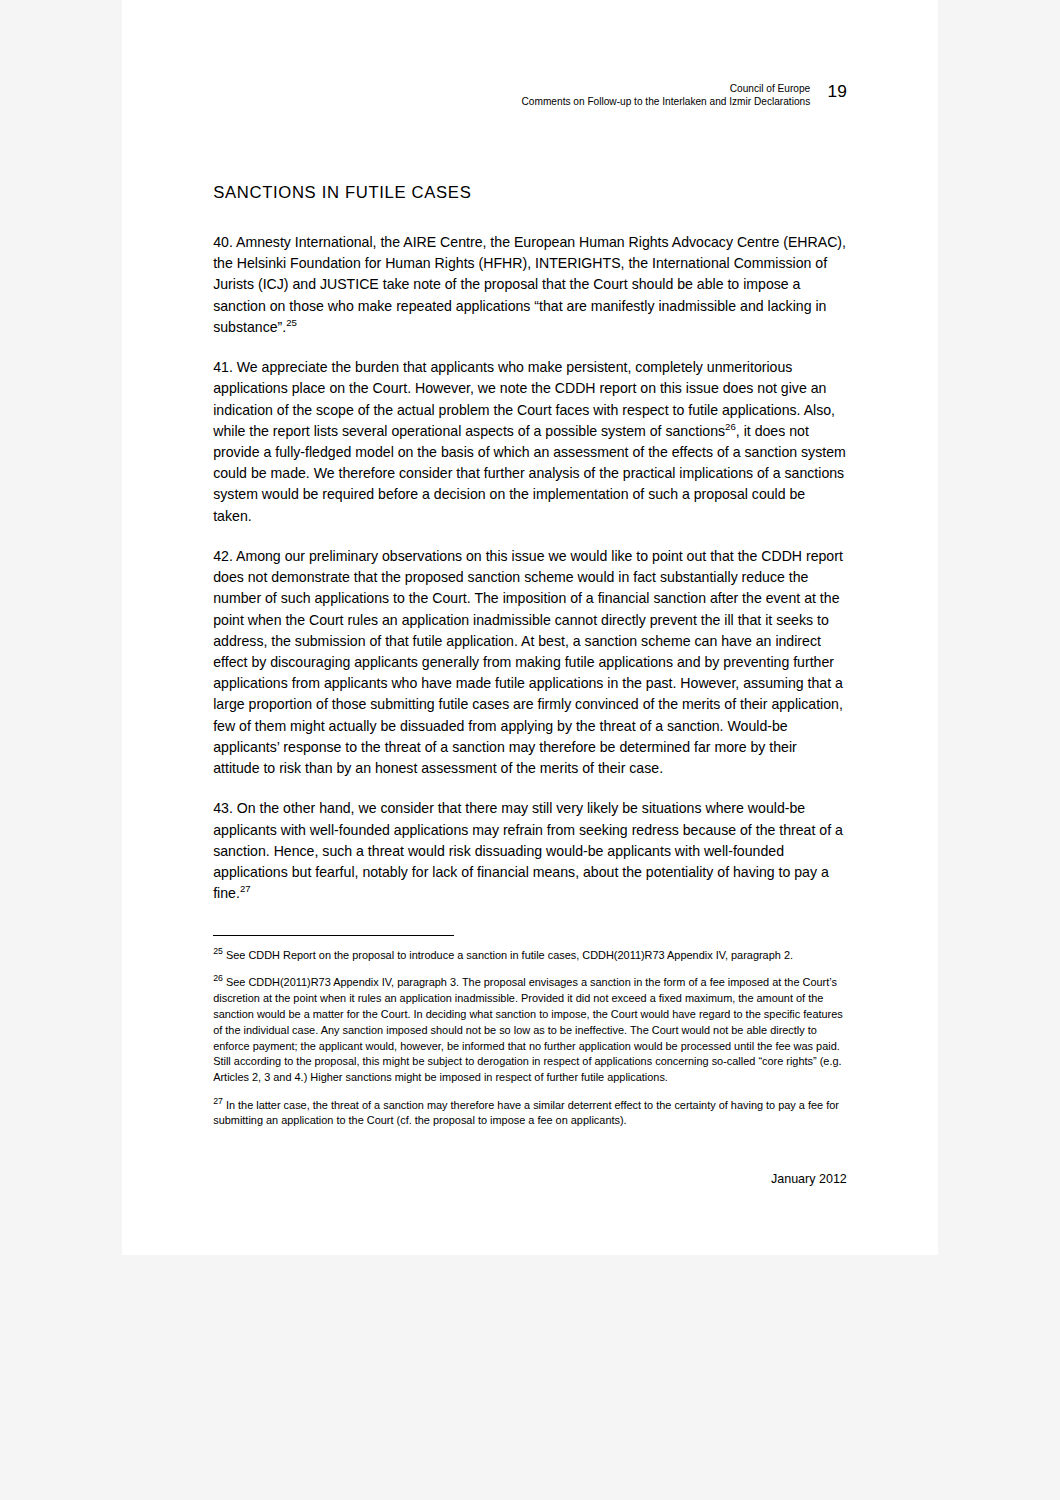Council of Europe Comments on Follow-up to the Interlaken and Izmir Declarations
19
Sanctions in futile cases
40. Amnesty International, the AIRE Centre, the European Human Rights Advocacy Centre (EHRAC), the Helsinki Foundation for Human Rights (HFHR), INTERIGHTS, the International Commission of Jurists (ICJ) and JUSTICE take note of the proposal that the Court should be able to impose a sanction on those who make repeated applications “that are manifestly inadmissible and lacking in substance”.25
41. We appreciate the burden that applicants who make persistent, completely unmeritorious applications place on the Court. However, we note the CDDH report on this issue does not give an indication of the scope of the actual problem the Court faces with respect to futile applications. Also, while the report lists several operational aspects of a possible system of sanctions26, it does not provide a fully-fledged model on the basis of which an assessment of the effects of a sanction system could be made. We therefore consider that further analysis of the practical implications of a sanctions system would be required before a decision on the implementation of such a proposal could be taken.
42. Among our preliminary observations on this issue we would like to point out that the CDDH report does not demonstrate that the proposed sanction scheme would in fact substantially reduce the number of such applications to the Court. The imposition of a financial sanction after the event at the point when the Court rules an application inadmissible cannot directly prevent the ill that it seeks to address, the submission of that futile application. At best, a sanction scheme can have an indirect effect by discouraging applicants generally from making futile applications and by preventing further applications from applicants who have made futile applications in the past. However, assuming that a large proportion of those submitting futile cases are firmly convinced of the merits of their application, few of them might actually be dissuaded from applying by the threat of a sanction. Would-be applicants’ response to the threat of a sanction may therefore be determined far more by their attitude to risk than by an honest assessment of the merits of their case.
43. On the other hand, we consider that there may still very likely be situations where would-be applicants with well-founded applications may refrain from seeking redress because of the threat of a sanction. Hence, such a threat would risk dissuading would-be applicants with well-founded applications but fearful, notably for lack of financial means, about the potentiality of having to pay a fine.27
25 See CDDH Report on the proposal to introduce a sanction in futile cases, CDDH(2011)R73 Appendix IV, paragraph 2.
26 See CDDH(2011)R73 Appendix IV, paragraph 3. The proposal envisages a sanction in the form of a fee imposed at the Court’s discretion at the point when it rules an application inadmissible. Provided it did not exceed a fixed maximum, the amount of the sanction would be a matter for the Court. In deciding what sanction to impose, the Court would have regard to the specific features of the individual case. Any sanction imposed should not be so low as to be ineffective. The Court would not be able directly to enforce payment; the applicant would, however, be informed that no further application would be processed until the fee was paid. Still according to the proposal, this might be subject to derogation in respect of applications concerning so-called “core rights” (e.g. Articles 2, 3 and 4.) Higher sanctions might be imposed in respect of further futile applications.
27 In the latter case, the threat of a sanction may therefore have a similar deterrent effect to the certainty of having to pay a fee for submitting an application to the Court (cf. the proposal to impose a fee on applicants).
January 2012